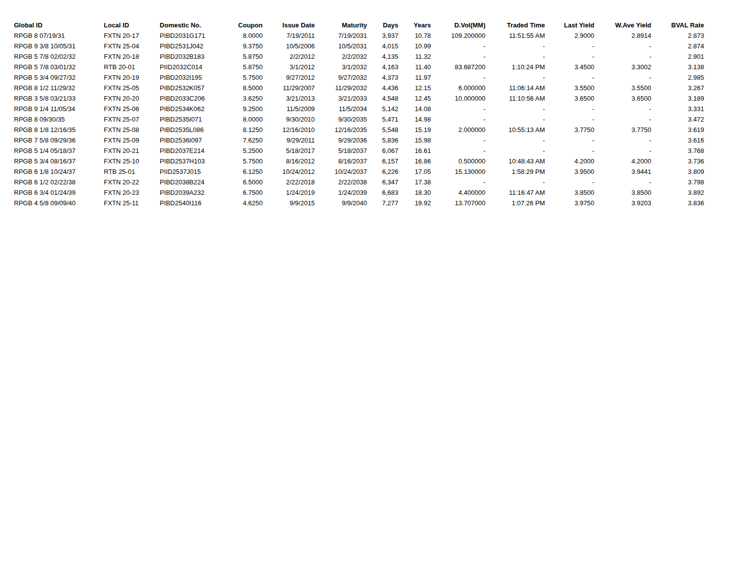| Global ID | Local ID | Domestic No. | Coupon | Issue Date | Maturity | Days | Years | D.Vol(MM) | Traded Time | Last Yield | W.Ave Yield | BVAL Rate |
| --- | --- | --- | --- | --- | --- | --- | --- | --- | --- | --- | --- | --- |
| RPGB 8 07/19/31 | FXTN 20-17 | PIBD2031G171 | 8.0000 | 7/19/2011 | 7/19/2031 | 3,937 | 10.78 | 109.200000 | 11:51:55 AM | 2.9000 | 2.8914 | 2.873 |
| RPGB 9 3/8 10/05/31 | FXTN 25-04 | PIBD2531J042 | 9.3750 | 10/5/2006 | 10/5/2031 | 4,015 | 10.99 | - | - | - | - | 2.874 |
| RPGB 5 7/8 02/02/32 | FXTN 20-18 | PIBD2032B183 | 5.8750 | 2/2/2012 | 2/2/2032 | 4,135 | 11.32 | - | - | - | - | 2.901 |
| RPGB 5 7/8 03/01/32 | RTB 20-01 | PIID2032C014 | 5.8750 | 3/1/2012 | 3/1/2032 | 4,163 | 11.40 | 83.687200 | 1:10:24 PM | 3.4500 | 3.3002 | 3.138 |
| RPGB 5 3/4 09/27/32 | FXTN 20-19 | PIBD2032I195 | 5.7500 | 9/27/2012 | 9/27/2032 | 4,373 | 11.97 | - | - | - | - | 2.985 |
| RPGB 8 1/2 11/29/32 | FXTN 25-05 | PIBD2532K057 | 8.5000 | 11/29/2007 | 11/29/2032 | 4,436 | 12.15 | 6.000000 | 11:06:14 AM | 3.5500 | 3.5500 | 3.267 |
| RPGB 3 5/8 03/21/33 | FXTN 20-20 | PIBD2033C206 | 3.6250 | 3/21/2013 | 3/21/2033 | 4,548 | 12.45 | 10.000000 | 11:10:56 AM | 3.6500 | 3.6500 | 3.189 |
| RPGB 9 1/4 11/05/34 | FXTN 25-06 | PIBD2534K062 | 9.2500 | 11/5/2009 | 11/5/2034 | 5,142 | 14.08 | - | - | - | - | 3.331 |
| RPGB 8 09/30/35 | FXTN 25-07 | PIBD2535I071 | 8.0000 | 9/30/2010 | 9/30/2035 | 5,471 | 14.98 | - | - | - | - | 3.472 |
| RPGB 8 1/8 12/16/35 | FXTN 25-08 | PIBD2535L086 | 8.1250 | 12/16/2010 | 12/16/2035 | 5,548 | 15.19 | 2.000000 | 10:55:13 AM | 3.7750 | 3.7750 | 3.619 |
| RPGB 7 5/8 09/29/36 | FXTN 25-09 | PIBD2536I097 | 7.6250 | 9/29/2011 | 9/29/2036 | 5,836 | 15.98 | - | - | - | - | 3.616 |
| RPGB 5 1/4 05/18/37 | FXTN 20-21 | PIBD2037E214 | 5.2500 | 5/18/2017 | 5/18/2037 | 6,067 | 16.61 | - | - | - | - | 3.768 |
| RPGB 5 3/4 08/16/37 | FXTN 25-10 | PIBD2537H103 | 5.7500 | 8/16/2012 | 8/16/2037 | 6,157 | 16.86 | 0.500000 | 10:48:43 AM | 4.2000 | 4.2000 | 3.736 |
| RPGB 6 1/8 10/24/37 | RTB 25-01 | PIID2537J015 | 6.1250 | 10/24/2012 | 10/24/2037 | 6,226 | 17.05 | 15.130000 | 1:58:29 PM | 3.9500 | 3.9441 | 3.809 |
| RPGB 6 1/2 02/22/38 | FXTN 20-22 | PIBD2038B224 | 6.5000 | 2/22/2018 | 2/22/2038 | 6,347 | 17.38 | - | - | - | - | 3.798 |
| RPGB 6 3/4 01/24/39 | FXTN 20-23 | PIBD2039A232 | 6.7500 | 1/24/2019 | 1/24/2039 | 6,683 | 18.30 | 4.400000 | 11:16:47 AM | 3.8500 | 3.8500 | 3.892 |
| RPGB 4 5/8 09/09/40 | FXTN 25-11 | PIBD2540I116 | 4.6250 | 9/9/2015 | 9/9/2040 | 7,277 | 19.92 | 13.707000 | 1:07:26 PM | 3.9750 | 3.9203 | 3.836 |